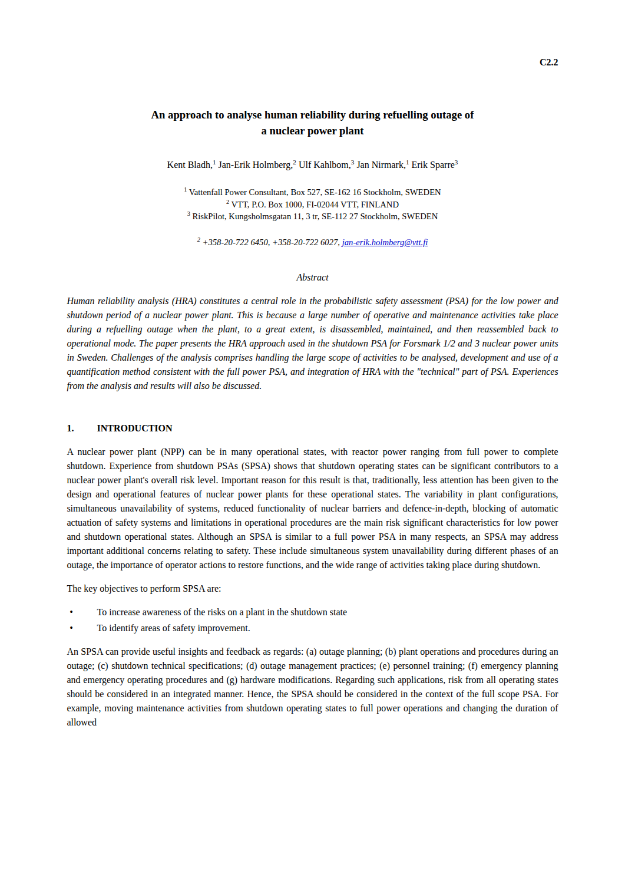C2.2
An approach to analyse human reliability during refuelling outage of
a nuclear power plant
Kent Bladh,1 Jan-Erik Holmberg,2 Ulf Kahlbom,3 Jan Nirmark,1 Erik Sparre3
1 Vattenfall Power Consultant, Box 527, SE-162 16 Stockholm, SWEDEN
2 VTT, P.O. Box 1000, FI-02044 VTT, FINLAND
3 RiskPilot, Kungsholmsgatan 11, 3 tr, SE-112 27 Stockholm, SWEDEN
2 +358-20-722 6450, +358-20-722 6027, jan-erik.holmberg@vtt.fi
Abstract
Human reliability analysis (HRA) constitutes a central role in the probabilistic safety assessment (PSA) for the low power and shutdown period of a nuclear power plant. This is because a large number of operative and maintenance activities take place during a refuelling outage when the plant, to a great extent, is disassembled, maintained, and then reassembled back to operational mode. The paper presents the HRA approach used in the shutdown PSA for Forsmark 1/2 and 3 nuclear power units in Sweden. Challenges of the analysis comprises handling the large scope of activities to be analysed, development and use of a quantification method consistent with the full power PSA, and integration of HRA with the "technical" part of PSA. Experiences from the analysis and results will also be discussed.
1. INTRODUCTION
A nuclear power plant (NPP) can be in many operational states, with reactor power ranging from full power to complete shutdown. Experience from shutdown PSAs (SPSA) shows that shutdown operating states can be significant contributors to a nuclear power plant's overall risk level. Important reason for this result is that, traditionally, less attention has been given to the design and operational features of nuclear power plants for these operational states. The variability in plant configurations, simultaneous unavailability of systems, reduced functionality of nuclear barriers and defence-in-depth, blocking of automatic actuation of safety systems and limitations in operational procedures are the main risk significant characteristics for low power and shutdown operational states. Although an SPSA is similar to a full power PSA in many respects, an SPSA may address important additional concerns relating to safety. These include simultaneous system unavailability during different phases of an outage, the importance of operator actions to restore functions, and the wide range of activities taking place during shutdown.
The key objectives to perform SPSA are:
To increase awareness of the risks on a plant in the shutdown state
To identify areas of safety improvement.
An SPSA can provide useful insights and feedback as regards: (a) outage planning; (b) plant operations and procedures during an outage; (c) shutdown technical specifications; (d) outage management practices; (e) personnel training; (f) emergency planning and emergency operating procedures and (g) hardware modifications. Regarding such applications, risk from all operating states should be considered in an integrated manner. Hence, the SPSA should be considered in the context of the full scope PSA. For example, moving maintenance activities from shutdown operating states to full power operations and changing the duration of allowed